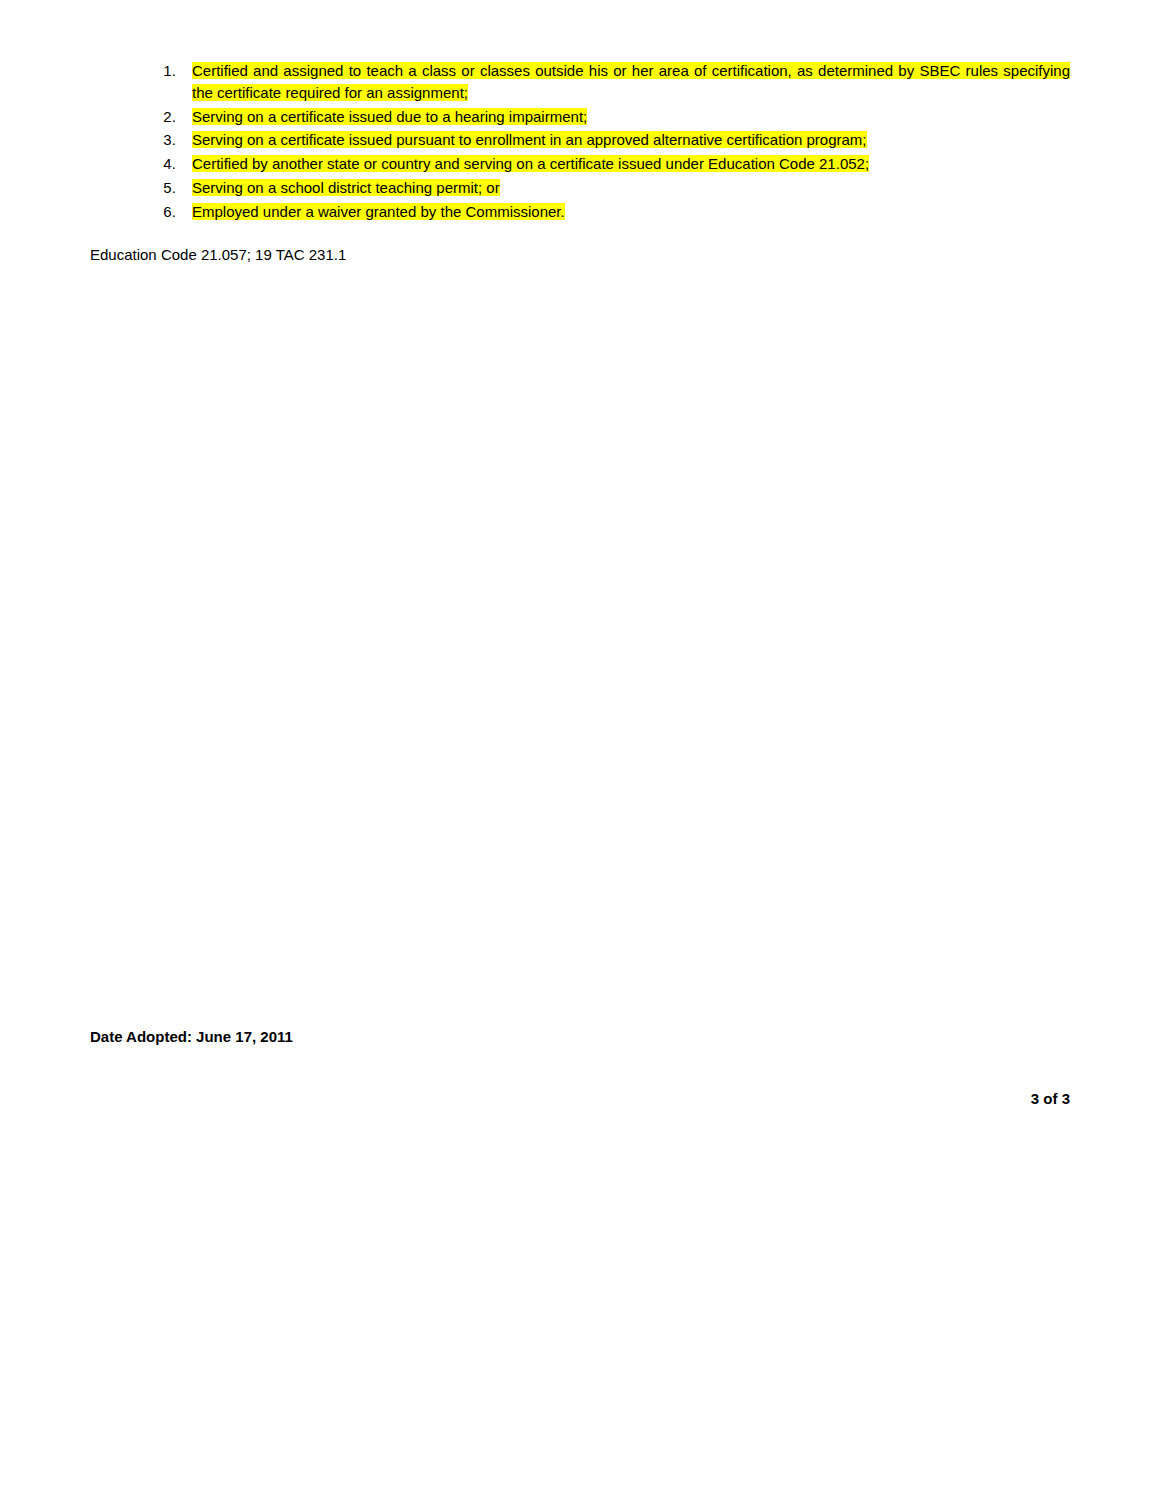Certified and assigned to teach a class or classes outside his or her area of certification, as determined by SBEC rules specifying the certificate required for an assignment;
Serving on a certificate issued due to a hearing impairment;
Serving on a certificate issued pursuant to enrollment in an approved alternative certification program;
Certified by another state or country and serving on a certificate issued under Education Code 21.052;
Serving on a school district teaching permit; or
Employed under a waiver granted by the Commissioner.
Education Code 21.057; 19 TAC 231.1
Date Adopted: June 17, 2011
3 of 3